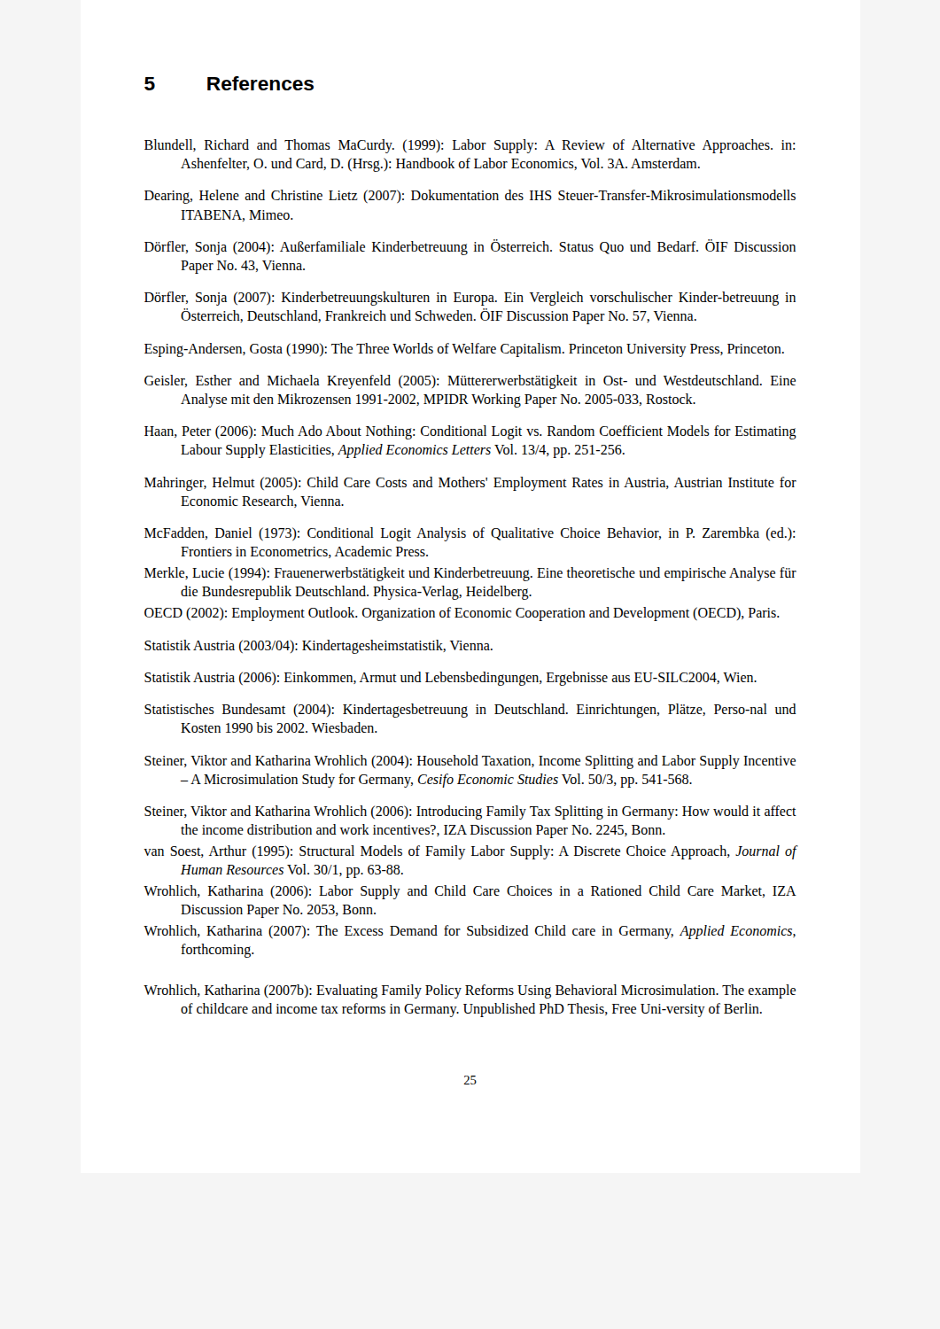5 References
Blundell, Richard and Thomas MaCurdy. (1999): Labor Supply: A Review of Alternative Approaches. in: Ashenfelter, O. und Card, D. (Hrsg.): Handbook of Labor Economics, Vol. 3A. Amsterdam.
Dearing, Helene and Christine Lietz (2007): Dokumentation des IHS Steuer-Transfer-Mikrosimulationsmodells ITABENA, Mimeo.
Dörfler, Sonja (2004): Außerfamiliale Kinderbetreuung in Österreich. Status Quo und Bedarf. ÖIF Discussion Paper No. 43, Vienna.
Dörfler, Sonja (2007): Kinderbetreuungskulturen in Europa. Ein Vergleich vorschulischer Kinder-betreuung in Österreich, Deutschland, Frankreich und Schweden. ÖIF Discussion Paper No. 57, Vienna.
Esping-Andersen, Gosta (1990): The Three Worlds of Welfare Capitalism. Princeton University Press, Princeton.
Geisler, Esther and Michaela Kreyenfeld (2005): Müttererwerbstätigkeit in Ost- und Westdeutschland. Eine Analyse mit den Mikrozensen 1991-2002, MPIDR Working Paper No. 2005-033, Rostock.
Haan, Peter (2006): Much Ado About Nothing: Conditional Logit vs. Random Coefficient Models for Estimating Labour Supply Elasticities, Applied Economics Letters Vol. 13/4, pp. 251-256.
Mahringer, Helmut (2005): Child Care Costs and Mothers' Employment Rates in Austria, Austrian Institute for Economic Research, Vienna.
McFadden, Daniel (1973): Conditional Logit Analysis of Qualitative Choice Behavior, in P. Zarembka (ed.): Frontiers in Econometrics, Academic Press.
Merkle, Lucie (1994): Frauenerwerbstätigkeit und Kinderbetreuung. Eine theoretische und empirische Analyse für die Bundesrepublik Deutschland. Physica-Verlag, Heidelberg.
OECD (2002): Employment Outlook. Organization of Economic Cooperation and Development (OECD), Paris.
Statistik Austria (2003/04): Kindertagesheimstatistik, Vienna.
Statistik Austria (2006): Einkommen, Armut und Lebensbedingungen, Ergebnisse aus EU-SILC2004, Wien.
Statistisches Bundesamt (2004): Kindertagesbetreuung in Deutschland. Einrichtungen, Plätze, Perso-nal und Kosten 1990 bis 2002. Wiesbaden.
Steiner, Viktor and Katharina Wrohlich (2004): Household Taxation, Income Splitting and Labor Supply Incentive – A Microsimulation Study for Germany, Cesifo Economic Studies Vol. 50/3, pp. 541-568.
Steiner, Viktor and Katharina Wrohlich (2006): Introducing Family Tax Splitting in Germany: How would it affect the income distribution and work incentives?, IZA Discussion Paper No. 2245, Bonn.
van Soest, Arthur (1995): Structural Models of Family Labor Supply: A Discrete Choice Approach, Journal of Human Resources Vol. 30/1, pp. 63-88.
Wrohlich, Katharina (2006): Labor Supply and Child Care Choices in a Rationed Child Care Market, IZA Discussion Paper No. 2053, Bonn.
Wrohlich, Katharina (2007): The Excess Demand for Subsidized Child care in Germany, Applied Economics, forthcoming.
Wrohlich, Katharina (2007b): Evaluating Family Policy Reforms Using Behavioral Microsimulation. The example of childcare and income tax reforms in Germany. Unpublished PhD Thesis, Free Uni-versity of Berlin.
25